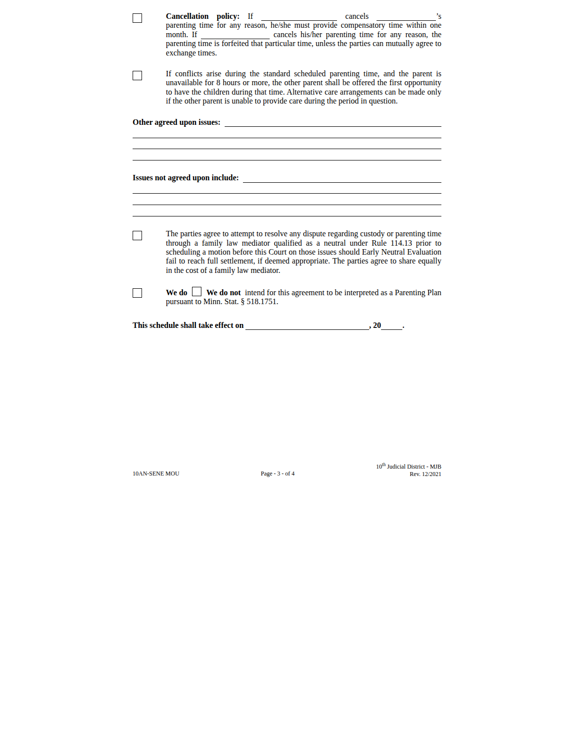Cancellation policy: If cancels ’s parenting time for any reason, he/she must provide compensatory time within one month. If cancels his/her parenting time for any reason, the parenting time is forfeited that particular time, unless the parties can mutually agree to exchange times.
If conflicts arise during the standard scheduled parenting time, and the parent is unavailable for 8 hours or more, the other parent shall be offered the first opportunity to have the children during that time. Alternative care arrangements can be made only if the other parent is unable to provide care during the period in question.
Other agreed upon issues:
Issues not agreed upon include:
The parties agree to attempt to resolve any dispute regarding custody or parenting time through a family law mediator qualified as a neutral under Rule 114.13 prior to scheduling a motion before this Court on those issues should Early Neutral Evaluation fail to reach full settlement, if deemed appropriate. The parties agree to share equally in the cost of a family law mediator.
We do We do not intend for this agreement to be interpreted as a Parenting Plan pursuant to Minn. Stat. § 518.1751.
This schedule shall take effect on , 20 .
10AN-SENE MOU
Page - 3 - of 4
10th Judicial District - MJB
Rev. 12/2021